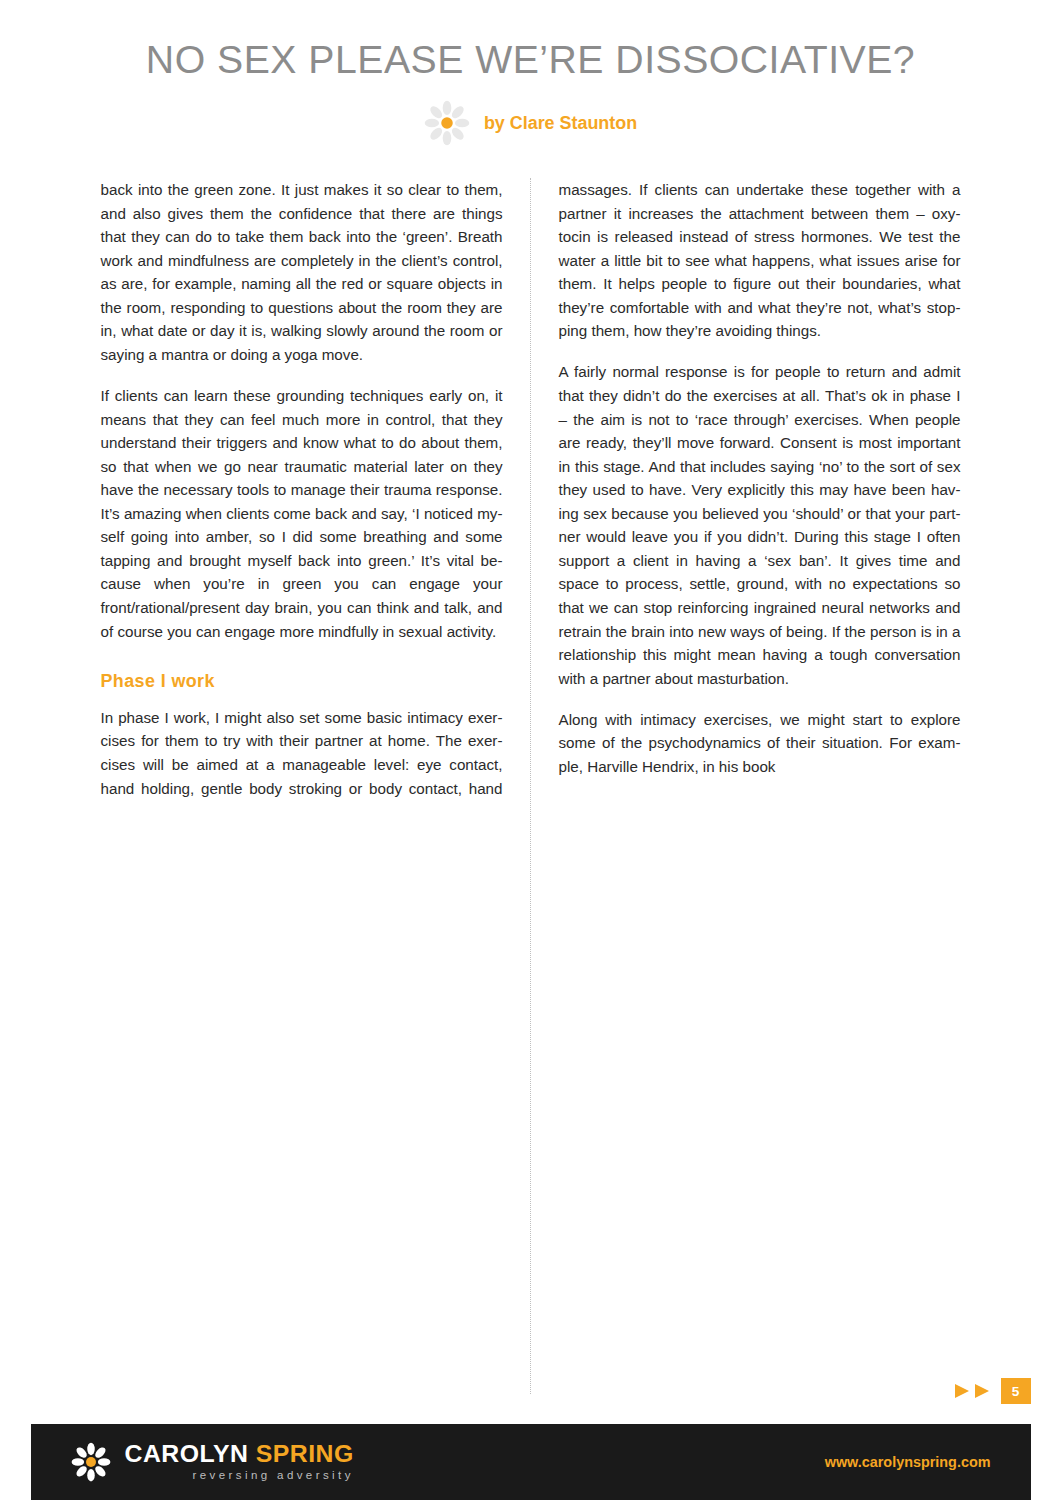No Sex Please We’re Dissociative?
by Clare Staunton
back into the green zone. It just makes it so clear to them, and also gives them the confidence that there are things that they can do to take them back into the ‘green’. Breath work and mindfulness are completely in the client’s control, as are, for example, naming all the red or square objects in the room, responding to questions about the room they are in, what date or day it is, walking slowly around the room or saying a mantra or doing a yoga move.
If clients can learn these grounding techniques early on, it means that they can feel much more in control, that they understand their triggers and know what to do about them, so that when we go near traumatic material later on they have the necessary tools to manage their trauma response. It’s amazing when clients come back and say, ‘I noticed myself going into amber, so I did some breathing and some tapping and brought myself back into green.’ It’s vital because when you’re in green you can engage your front/rational/present day brain, you can think and talk, and of course you can engage more mindfully in sexual activity.
Phase I work
In phase I work, I might also set some basic intimacy exercises for them to try with their partner at home. The exercises will be aimed at a manageable level: eye contact, hand holding, gentle body stroking or body contact, hand massages. If clients can undertake these together with a partner it increases the attachment between them – oxytocin is released instead of stress hormones. We test the water a little bit to see what happens, what issues arise for them. It helps people to figure out their boundaries, what they’re comfortable with and what they’re not, what’s stopping them, how they’re avoiding things.
A fairly normal response is for people to return and admit that they didn’t do the exercises at all. That’s ok in phase I – the aim is not to ‘race through’ exercises. When people are ready, they’ll move forward. Consent is most important in this stage. And that includes saying ‘no’ to the sort of sex they used to have. Very explicitly this may have been having sex because you believed you ‘should’ or that your partner would leave you if you didn’t. During this stage I often support a client in having a ‘sex ban’. It gives time and space to process, settle, ground, with no expectations so that we can stop reinforcing ingrained neural networks and retrain the brain into new ways of being. If the person is in a relationship this might mean having a tough conversation with a partner about masturbation.
Along with intimacy exercises, we might start to explore some of the psychodynamics of their situation. For example, Harville Hendrix, in his book
5
CAROLYN SPRING
reversing adversity
www.carolynspring.com